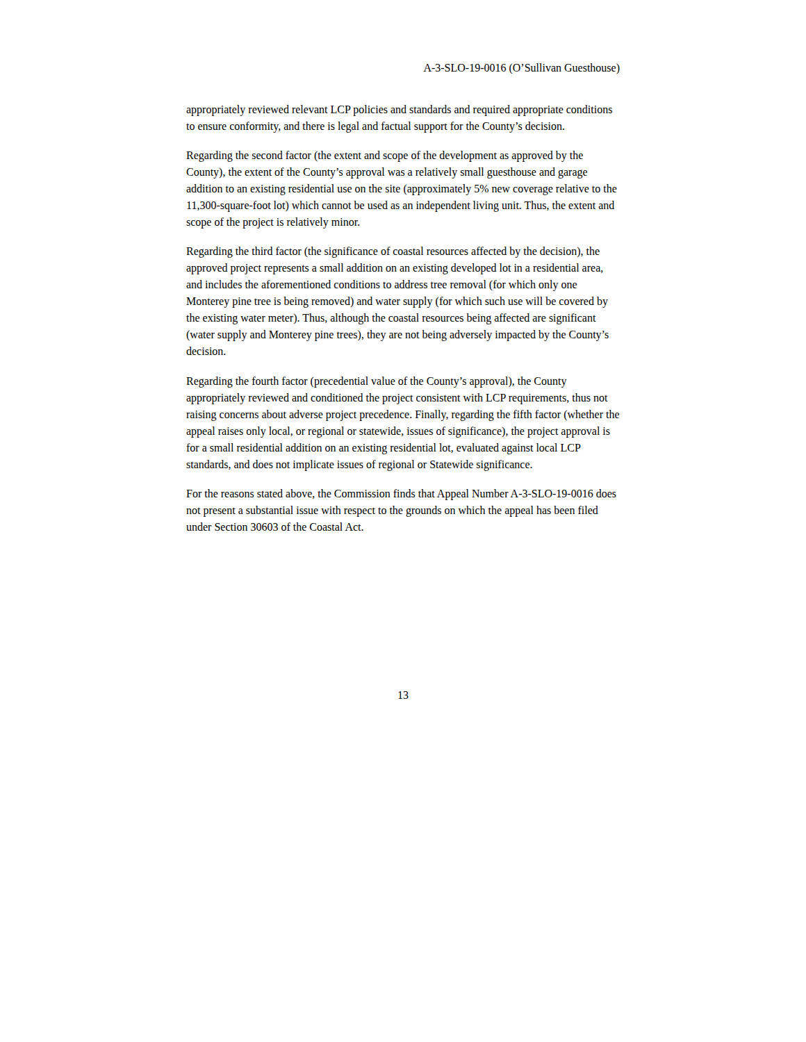A-3-SLO-19-0016 (O’Sullivan Guesthouse)
appropriately reviewed relevant LCP policies and standards and required appropriate conditions to ensure conformity, and there is legal and factual support for the County’s decision.
Regarding the second factor (the extent and scope of the development as approved by the County), the extent of the County’s approval was a relatively small guesthouse and garage addition to an existing residential use on the site (approximately 5% new coverage relative to the 11,300-square-foot lot) which cannot be used as an independent living unit. Thus, the extent and scope of the project is relatively minor.
Regarding the third factor (the significance of coastal resources affected by the decision), the approved project represents a small addition on an existing developed lot in a residential area, and includes the aforementioned conditions to address tree removal (for which only one Monterey pine tree is being removed) and water supply (for which such use will be covered by the existing water meter). Thus, although the coastal resources being affected are significant (water supply and Monterey pine trees), they are not being adversely impacted by the County’s decision.
Regarding the fourth factor (precedential value of the County’s approval), the County appropriately reviewed and conditioned the project consistent with LCP requirements, thus not raising concerns about adverse project precedence. Finally, regarding the fifth factor (whether the appeal raises only local, or regional or statewide, issues of significance), the project approval is for a small residential addition on an existing residential lot, evaluated against local LCP standards, and does not implicate issues of regional or Statewide significance.
For the reasons stated above, the Commission finds that Appeal Number A-3-SLO-19-0016 does not present a substantial issue with respect to the grounds on which the appeal has been filed under Section 30603 of the Coastal Act.
13